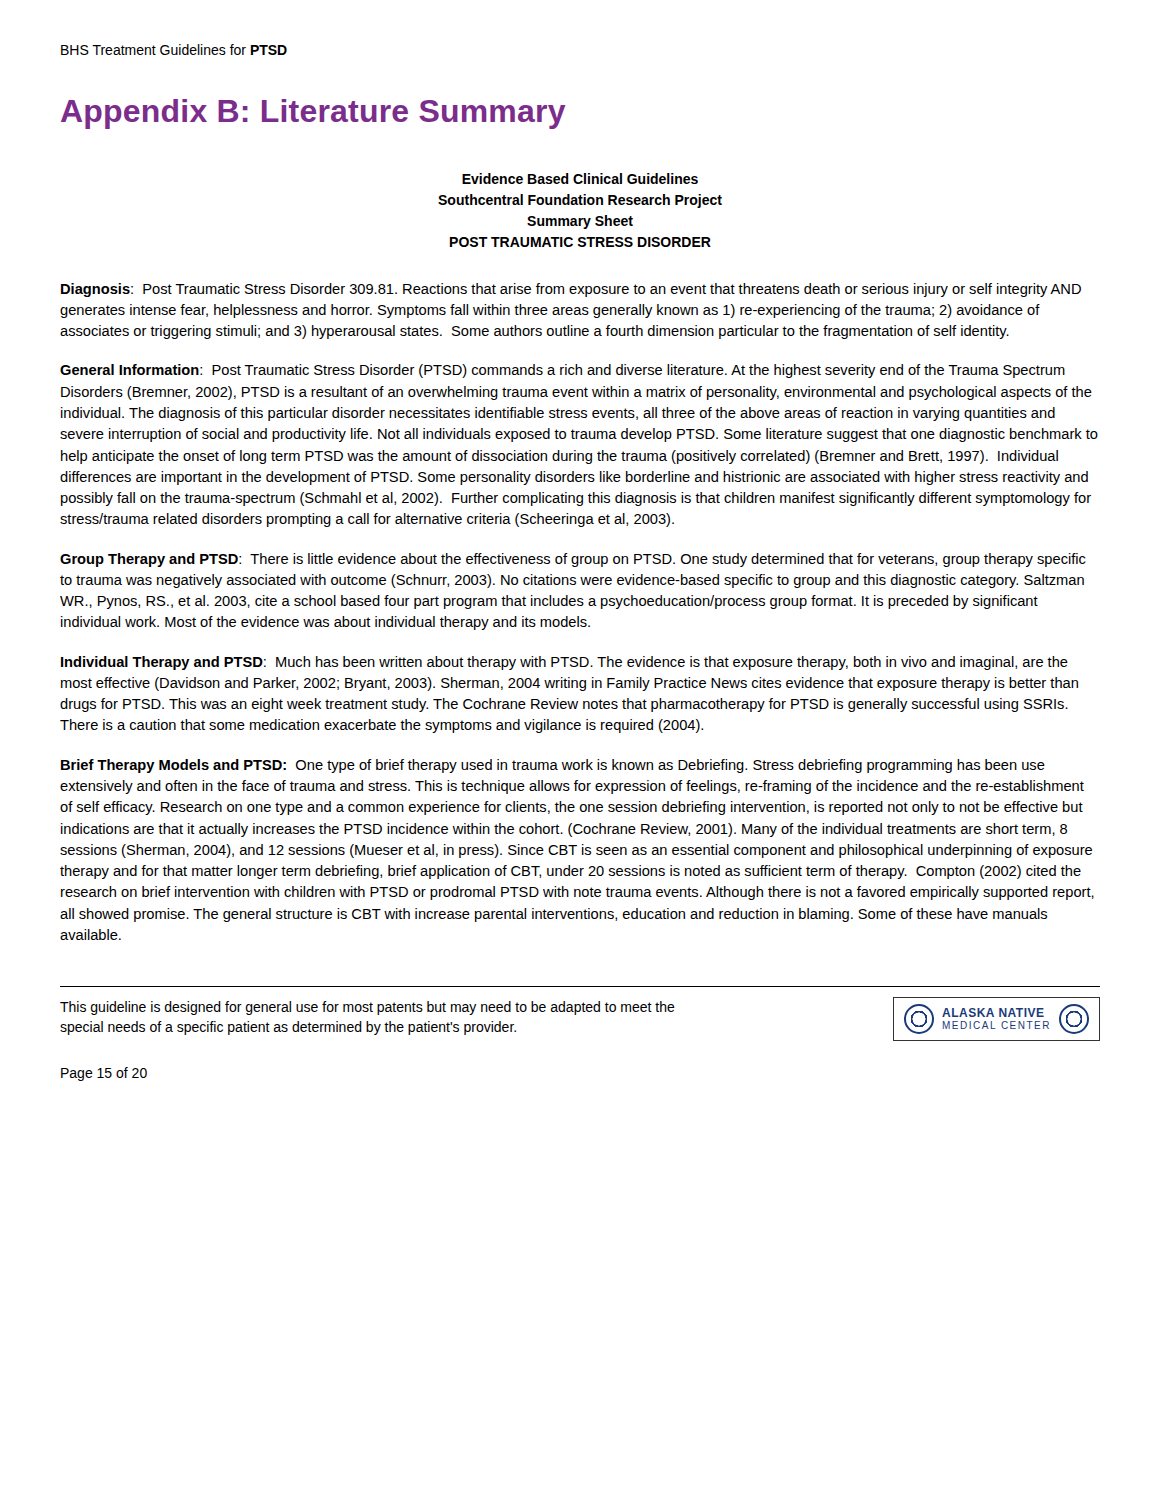BHS Treatment Guidelines for PTSD
Appendix B: Literature Summary
Evidence Based Clinical Guidelines
Southcentral Foundation Research Project
Summary Sheet
POST TRAUMATIC STRESS DISORDER
Diagnosis: Post Traumatic Stress Disorder 309.81. Reactions that arise from exposure to an event that threatens death or serious injury or self integrity AND generates intense fear, helplessness and horror. Symptoms fall within three areas generally known as 1) re-experiencing of the trauma; 2) avoidance of associates or triggering stimuli; and 3) hyperarousal states. Some authors outline a fourth dimension particular to the fragmentation of self identity.
General Information: Post Traumatic Stress Disorder (PTSD) commands a rich and diverse literature. At the highest severity end of the Trauma Spectrum Disorders (Bremner, 2002), PTSD is a resultant of an overwhelming trauma event within a matrix of personality, environmental and psychological aspects of the individual. The diagnosis of this particular disorder necessitates identifiable stress events, all three of the above areas of reaction in varying quantities and severe interruption of social and productivity life. Not all individuals exposed to trauma develop PTSD. Some literature suggest that one diagnostic benchmark to help anticipate the onset of long term PTSD was the amount of dissociation during the trauma (positively correlated) (Bremner and Brett, 1997). Individual differences are important in the development of PTSD. Some personality disorders like borderline and histrionic are associated with higher stress reactivity and possibly fall on the trauma-spectrum (Schmahl et al, 2002). Further complicating this diagnosis is that children manifest significantly different symptomology for stress/trauma related disorders prompting a call for alternative criteria (Scheeringa et al, 2003).
Group Therapy and PTSD: There is little evidence about the effectiveness of group on PTSD. One study determined that for veterans, group therapy specific to trauma was negatively associated with outcome (Schnurr, 2003). No citations were evidence-based specific to group and this diagnostic category. Saltzman WR., Pynos, RS., et al. 2003, cite a school based four part program that includes a psychoeducation/process group format. It is preceded by significant individual work. Most of the evidence was about individual therapy and its models.
Individual Therapy and PTSD: Much has been written about therapy with PTSD. The evidence is that exposure therapy, both in vivo and imaginal, are the most effective (Davidson and Parker, 2002; Bryant, 2003). Sherman, 2004 writing in Family Practice News cites evidence that exposure therapy is better than drugs for PTSD. This was an eight week treatment study. The Cochrane Review notes that pharmacotherapy for PTSD is generally successful using SSRIs. There is a caution that some medication exacerbate the symptoms and vigilance is required (2004).
Brief Therapy Models and PTSD: One type of brief therapy used in trauma work is known as Debriefing. Stress debriefing programming has been use extensively and often in the face of trauma and stress. This is technique allows for expression of feelings, re-framing of the incidence and the re-establishment of self efficacy. Research on one type and a common experience for clients, the one session debriefing intervention, is reported not only to not be effective but indications are that it actually increases the PTSD incidence within the cohort. (Cochrane Review, 2001). Many of the individual treatments are short term, 8 sessions (Sherman, 2004), and 12 sessions (Mueser et al, in press). Since CBT is seen as an essential component and philosophical underpinning of exposure therapy and for that matter longer term debriefing, brief application of CBT, under 20 sessions is noted as sufficient term of therapy. Compton (2002) cited the research on brief intervention with children with PTSD or prodromal PTSD with note trauma events. Although there is not a favored empirically supported report, all showed promise. The general structure is CBT with increase parental interventions, education and reduction in blaming. Some of these have manuals available.
This guideline is designed for general use for most patents but may need to be adapted to meet the special needs of a specific patient as determined by the patient's provider.
ALASKA NATIVE
MEDICAL CENTER
Page 15 of 20